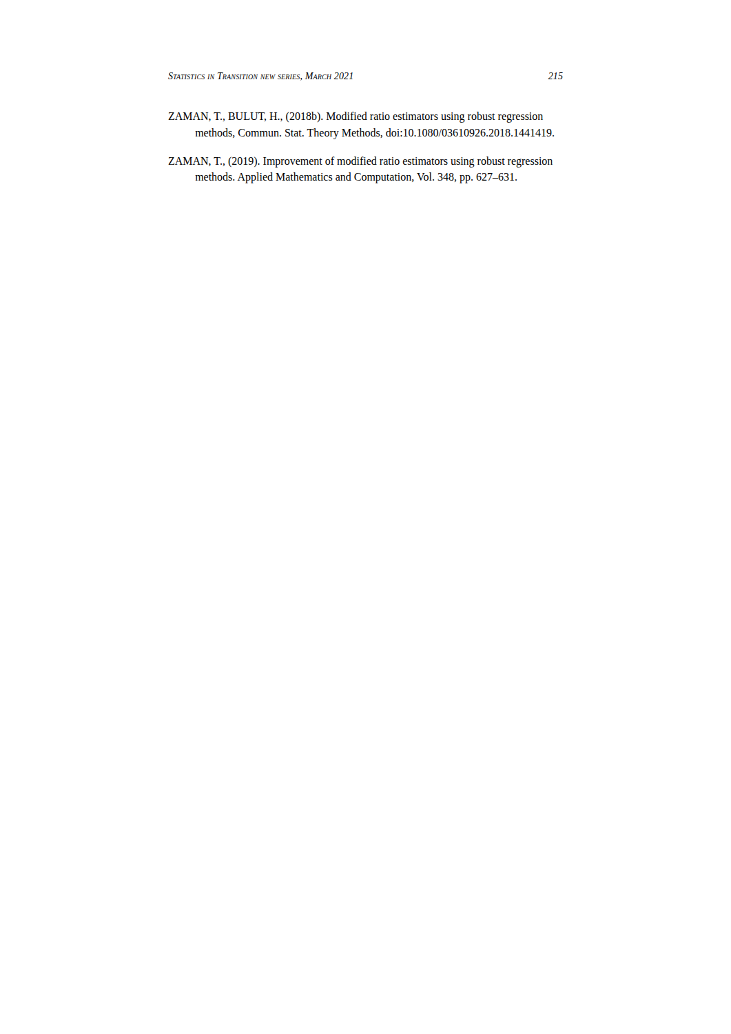Statistics in Transition new series, March 2021 215
ZAMAN, T., BULUT, H., (2018b). Modified ratio estimators using robust regression methods, Commun. Stat. Theory Methods, doi:10.1080/03610926.2018.1441419.
ZAMAN, T., (2019). Improvement of modified ratio estimators using robust regression methods. Applied Mathematics and Computation, Vol. 348, pp. 627–631.